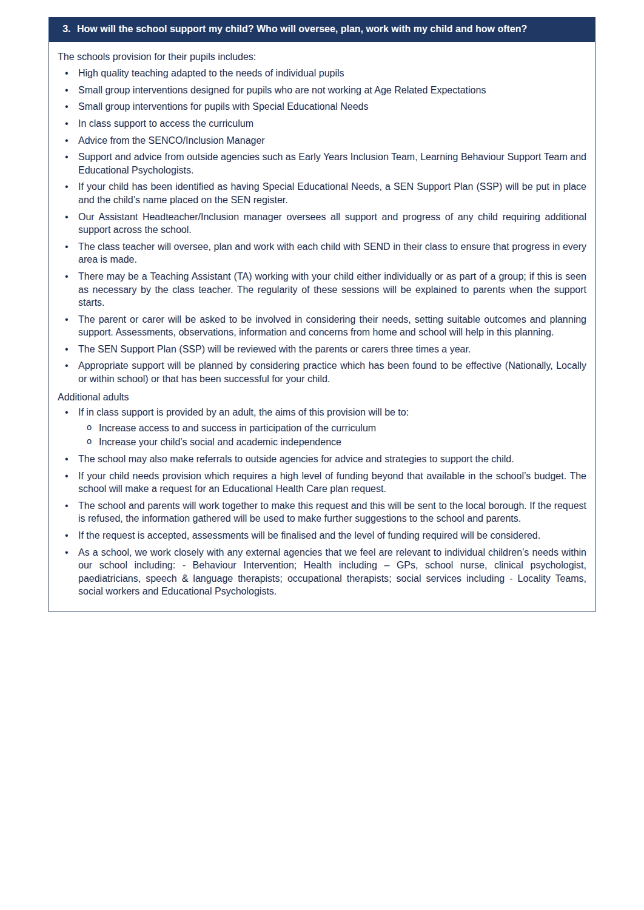How will the school support my child? Who will oversee, plan, work with my child and how often?
The schools provision for their pupils includes:
High quality teaching adapted to the needs of individual pupils
Small group interventions designed for pupils who are not working at Age Related Expectations
Small group interventions for pupils with Special Educational Needs
In class support to access the curriculum
Advice from the SENCO/Inclusion Manager
Support and advice from outside agencies such as Early Years Inclusion Team, Learning Behaviour Support Team and Educational Psychologists.
If your child has been identified as having Special Educational Needs, a SEN Support Plan (SSP) will be put in place and the child’s name placed on the SEN register.
Our Assistant Headteacher/Inclusion manager oversees all support and progress of any child requiring additional support across the school.
The class teacher will oversee, plan and work with each child with SEND in their class to ensure that progress in every area is made.
There may be a Teaching Assistant (TA) working with your child either individually or as part of a group; if this is seen as necessary by the class teacher. The regularity of these sessions will be explained to parents when the support starts.
The parent or carer will be asked to be involved in considering their needs, setting suitable outcomes and planning support. Assessments, observations, information and concerns from home and school will help in this planning.
The SEN Support Plan (SSP) will be reviewed with the parents or carers three times a year.
Appropriate support will be planned by considering practice which has been found to be effective (Nationally, Locally or within school) or that has been successful for your child.
Additional adults
If in class support is provided by an adult, the aims of this provision will be to:
Increase access to and success in participation of the curriculum
Increase your child’s social and academic independence
The school may also make referrals to outside agencies for advice and strategies to support the child.
If your child needs provision which requires a high level of funding beyond that available in the school’s budget. The school will make a request for an Educational Health Care plan request.
The school and parents will work together to make this request and this will be sent to the local borough. If the request is refused, the information gathered will be used to make further suggestions to the school and parents.
If the request is accepted, assessments will be finalised and the level of funding required will be considered.
As a school, we work closely with any external agencies that we feel are relevant to individual children’s needs within our school including: - Behaviour Intervention; Health including – GPs, school nurse, clinical psychologist, paediatricians, speech & language therapists; occupational therapists; social services including - Locality Teams, social workers and Educational Psychologists.